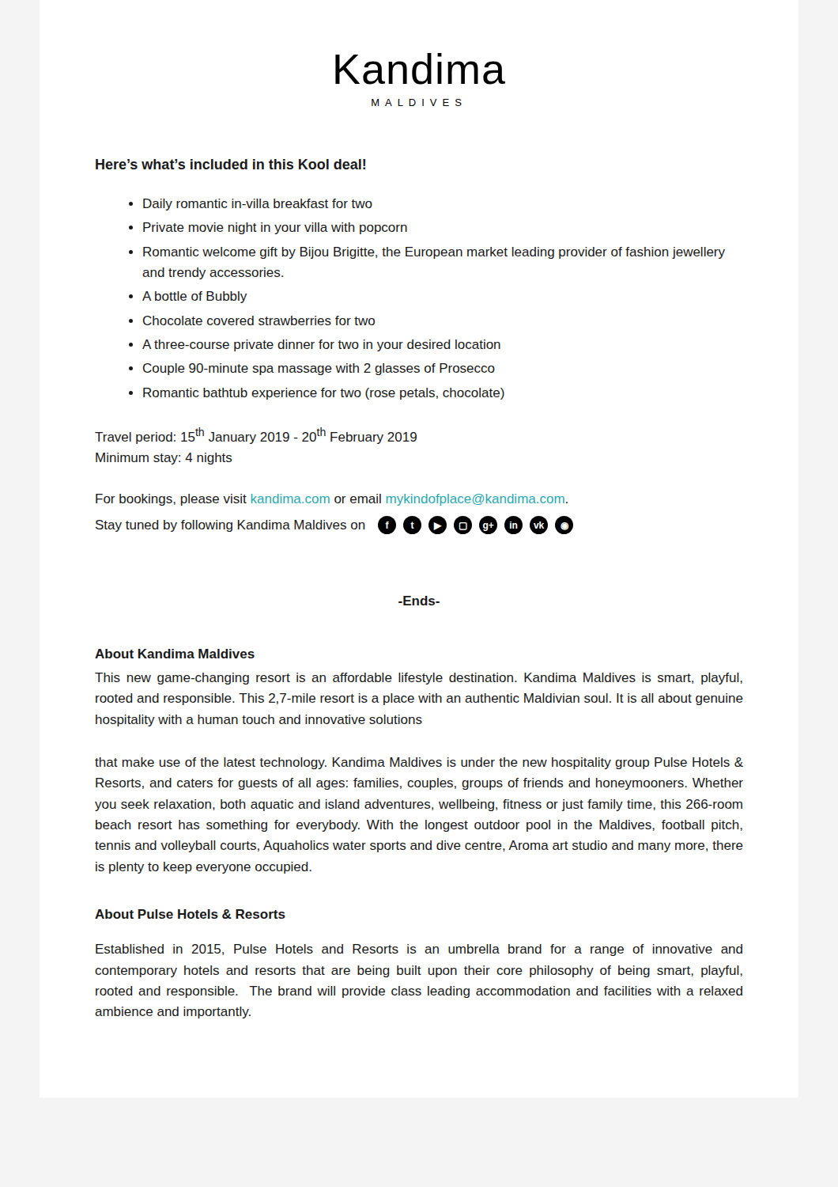Kandima
MALDIVES
Here’s what’s included in this Kool deal!
Daily romantic in-villa breakfast for two
Private movie night in your villa with popcorn
Romantic welcome gift by Bijou Brigitte, the European market leading provider of fashion jewellery and trendy accessories.
A bottle of Bubbly
Chocolate covered strawberries for two
A three-course private dinner for two in your desired location
Couple 90-minute spa massage with 2 glasses of Prosecco
Romantic bathtub experience for two (rose petals, chocolate)
Travel period: 15th January 2019 - 20th February 2019
Minimum stay: 4 nights
For bookings, please visit kandima.com or email mykindofplace@kandima.com.
Stay tuned by following Kandima Maldives on f t ▶ ▢ g+ in vk ◉
-Ends-
About Kandima Maldives
This new game-changing resort is an affordable lifestyle destination. Kandima Maldives is smart, playful, rooted and responsible. This 2,7-mile resort is a place with an authentic Maldivian soul. It is all about genuine hospitality with a human touch and innovative solutions
that make use of the latest technology. Kandima Maldives is under the new hospitality group Pulse Hotels & Resorts, and caters for guests of all ages: families, couples, groups of friends and honeymooners. Whether you seek relaxation, both aquatic and island adventures, wellbeing, fitness or just family time, this 266-room beach resort has something for everybody. With the longest outdoor pool in the Maldives, football pitch, tennis and volleyball courts, Aquaholics water sports and dive centre, Aroma art studio and many more, there is plenty to keep everyone occupied.
About Pulse Hotels & Resorts
Established in 2015, Pulse Hotels and Resorts is an umbrella brand for a range of innovative and contemporary hotels and resorts that are being built upon their core philosophy of being smart, playful, rooted and responsible. The brand will provide class leading accommodation and facilities with a relaxed ambience and importantly.